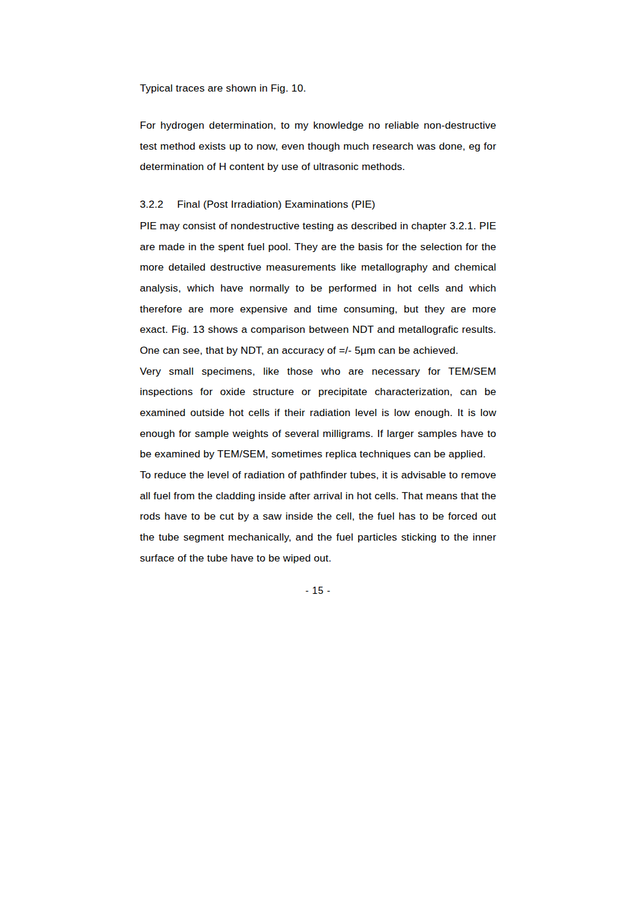Typical traces are shown in Fig. 10.
For hydrogen determination, to my knowledge no reliable non-destructive test method exists up to now, even though much research was done, eg for determination of H content by use of ultrasonic methods.
3.2.2 Final (Post Irradiation) Examinations (PIE)
PIE may consist of nondestructive testing as described in chapter 3.2.1. PIE are made in the spent fuel pool. They are the basis for the selection for the more detailed destructive measurements like metallography and chemical analysis, which have normally to be performed in hot cells and which therefore are more expensive and time consuming, but they are more exact. Fig. 13 shows a comparison between NDT and metallografic results. One can see, that by NDT, an accuracy of =/- 5µm can be achieved.
Very small specimens, like those who are necessary for TEM/SEM inspections for oxide structure or precipitate characterization, can be examined outside hot cells if their radiation level is low enough. It is low enough for sample weights of several milligrams. If larger samples have to be examined by TEM/SEM, sometimes replica techniques can be applied.
To reduce the level of radiation of pathfinder tubes, it is advisable to remove all fuel from the cladding inside after arrival in hot cells. That means that the rods have to be cut by a saw inside the cell, the fuel has to be forced out the tube segment mechanically, and the fuel particles sticking to the inner surface of the tube have to be wiped out.
- 15 -